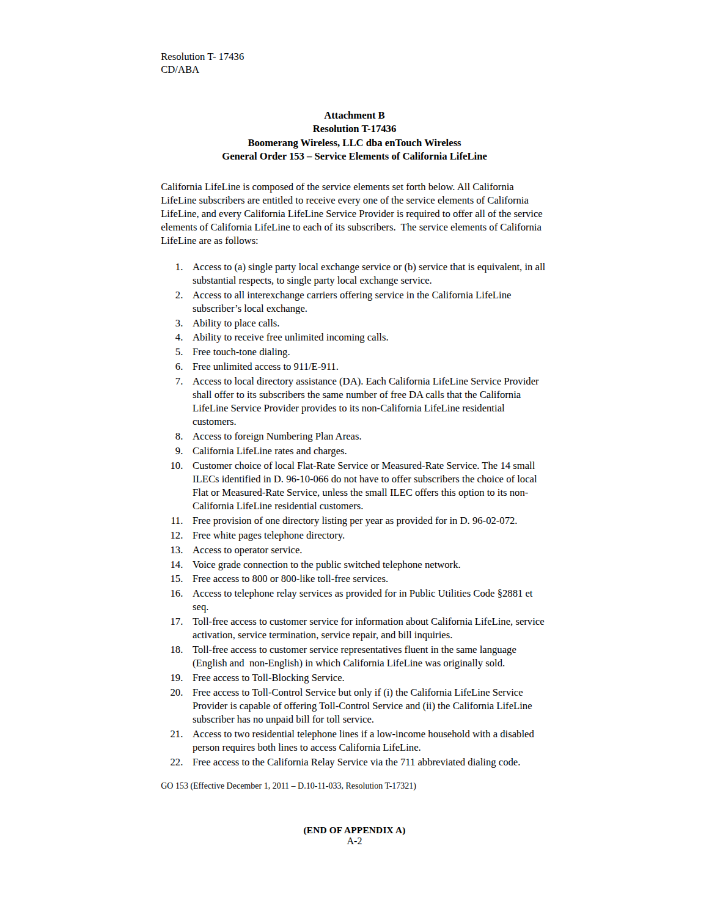Resolution T- 17436
CD/ABA
Attachment B Resolution T-17436 Boomerang Wireless, LLC dba enTouch Wireless General Order 153 – Service Elements of California LifeLine
California LifeLine is composed of the service elements set forth below. All California LifeLine subscribers are entitled to receive every one of the service elements of California LifeLine, and every California LifeLine Service Provider is required to offer all of the service elements of California LifeLine to each of its subscribers. The service elements of California LifeLine are as follows:
Access to (a) single party local exchange service or (b) service that is equivalent, in all substantial respects, to single party local exchange service.
Access to all interexchange carriers offering service in the California LifeLine subscriber’s local exchange.
Ability to place calls.
Ability to receive free unlimited incoming calls.
Free touch-tone dialing.
Free unlimited access to 911/E-911.
Access to local directory assistance (DA). Each California LifeLine Service Provider shall offer to its subscribers the same number of free DA calls that the California LifeLine Service Provider provides to its non-California LifeLine residential customers.
Access to foreign Numbering Plan Areas.
California LifeLine rates and charges.
Customer choice of local Flat-Rate Service or Measured-Rate Service. The 14 small ILECs identified in D. 96-10-066 do not have to offer subscribers the choice of local Flat or Measured-Rate Service, unless the small ILEC offers this option to its non- California LifeLine residential customers.
Free provision of one directory listing per year as provided for in D. 96-02-072.
Free white pages telephone directory.
Access to operator service.
Voice grade connection to the public switched telephone network.
Free access to 800 or 800-like toll-free services.
Access to telephone relay services as provided for in Public Utilities Code §2881 et seq.
Toll-free access to customer service for information about California LifeLine, service activation, service termination, service repair, and bill inquiries.
Toll-free access to customer service representatives fluent in the same language (English and non-English) in which California LifeLine was originally sold.
Free access to Toll-Blocking Service.
Free access to Toll-Control Service but only if (i) the California LifeLine Service Provider is capable of offering Toll-Control Service and (ii) the California LifeLine subscriber has no unpaid bill for toll service.
Access to two residential telephone lines if a low-income household with a disabled person requires both lines to access California LifeLine.
Free access to the California Relay Service via the 711 abbreviated dialing code.
GO 153 (Effective December 1, 2011 – D.10-11-033, Resolution T-17321)
(END OF APPENDIX A)
A-2